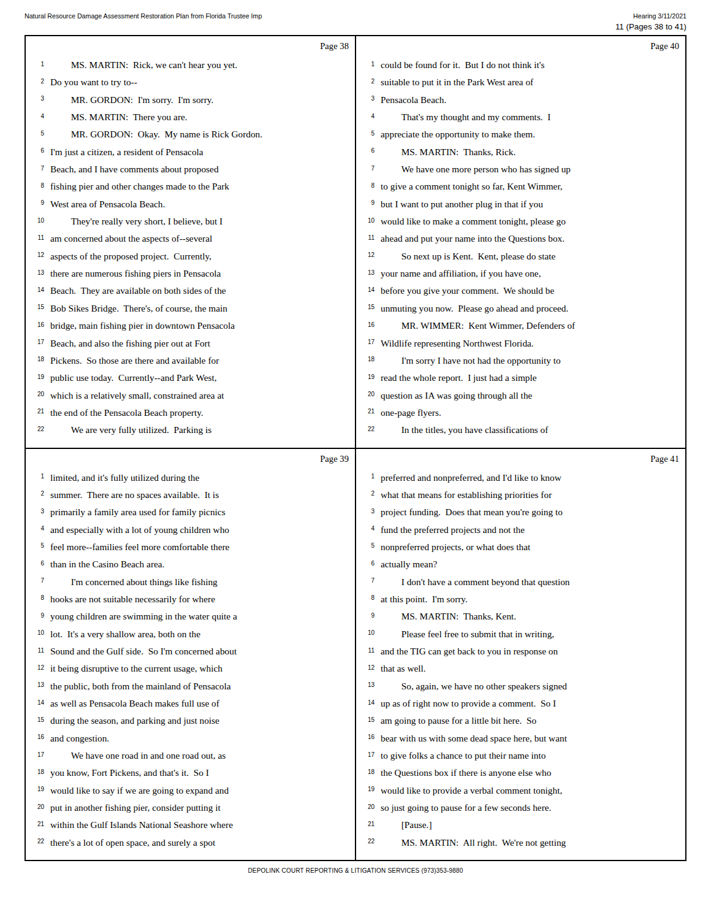Natural Resource Damage Assessment Restoration Plan from Florida Trustee Imp Hearing 3/11/2021
11 (Pages 38 to 41)
Page 38
MS. MARTIN: Rick, we can't hear you yet.
Do you want to try to--
MR. GORDON: I'm sorry. I'm sorry.
MS. MARTIN: There you are.
MR. GORDON: Okay. My name is Rick Gordon.
I'm just a citizen, a resident of Pensacola
Beach, and I have comments about proposed
fishing pier and other changes made to the Park
West area of Pensacola Beach.
They're really very short, I believe, but I
am concerned about the aspects of--several
aspects of the proposed project. Currently,
there are numerous fishing piers in Pensacola
Beach. They are available on both sides of the
Bob Sikes Bridge. There's, of course, the main
bridge, main fishing pier in downtown Pensacola
Beach, and also the fishing pier out at Fort
Pickens. So those are there and available for
public use today. Currently--and Park West,
which is a relatively small, constrained area at
the end of the Pensacola Beach property.
We are very fully utilized. Parking is
Page 40
could be found for it. But I do not think it's
suitable to put it in the Park West area of
Pensacola Beach.
That's my thought and my comments. I
appreciate the opportunity to make them.
MS. MARTIN: Thanks, Rick.
We have one more person who has signed up
to give a comment tonight so far, Kent Wimmer,
but I want to put another plug in that if you
would like to make a comment tonight, please go
ahead and put your name into the Questions box.
So next up is Kent. Kent, please do state
your name and affiliation, if you have one,
before you give your comment. We should be
unmuting you now. Please go ahead and proceed.
MR. WIMMER: Kent Wimmer, Defenders of
Wildlife representing Northwest Florida.
I'm sorry I have not had the opportunity to
read the whole report. I just had a simple
question as IA was going through all the
one-page flyers.
In the titles, you have classifications of
Page 39
limited, and it's fully utilized during the
summer. There are no spaces available. It is
primarily a family area used for family picnics
and especially with a lot of young children who
feel more--families feel more comfortable there
than in the Casino Beach area.
I'm concerned about things like fishing
hooks are not suitable necessarily for where
young children are swimming in the water quite a
lot. It's a very shallow area, both on the
Sound and the Gulf side. So I'm concerned about
it being disruptive to the current usage, which
the public, both from the mainland of Pensacola
as well as Pensacola Beach makes full use of
during the season, and parking and just noise
and congestion.
We have one road in and one road out, as
you know, Fort Pickens, and that's it. So I
would like to say if we are going to expand and
put in another fishing pier, consider putting it
within the Gulf Islands National Seashore where
there's a lot of open space, and surely a spot
Page 41
preferred and nonpreferred, and I'd like to know
what that means for establishing priorities for
project funding. Does that mean you're going to
fund the preferred projects and not the
nonpreferred projects, or what does that
actually mean?
I don't have a comment beyond that question
at this point. I'm sorry.
MS. MARTIN: Thanks, Kent.
Please feel free to submit that in writing,
and the TIG can get back to you in response on
that as well.
So, again, we have no other speakers signed
up as of right now to provide a comment. So I
am going to pause for a little bit here. So
bear with us with some dead space here, but want
to give folks a chance to put their name into
the Questions box if there is anyone else who
would like to provide a verbal comment tonight,
so just going to pause for a few seconds here.
[Pause.]
MS. MARTIN: All right. We're not getting
DEPOLINK COURT REPORTING & LITIGATION SERVICES (973)353-9880